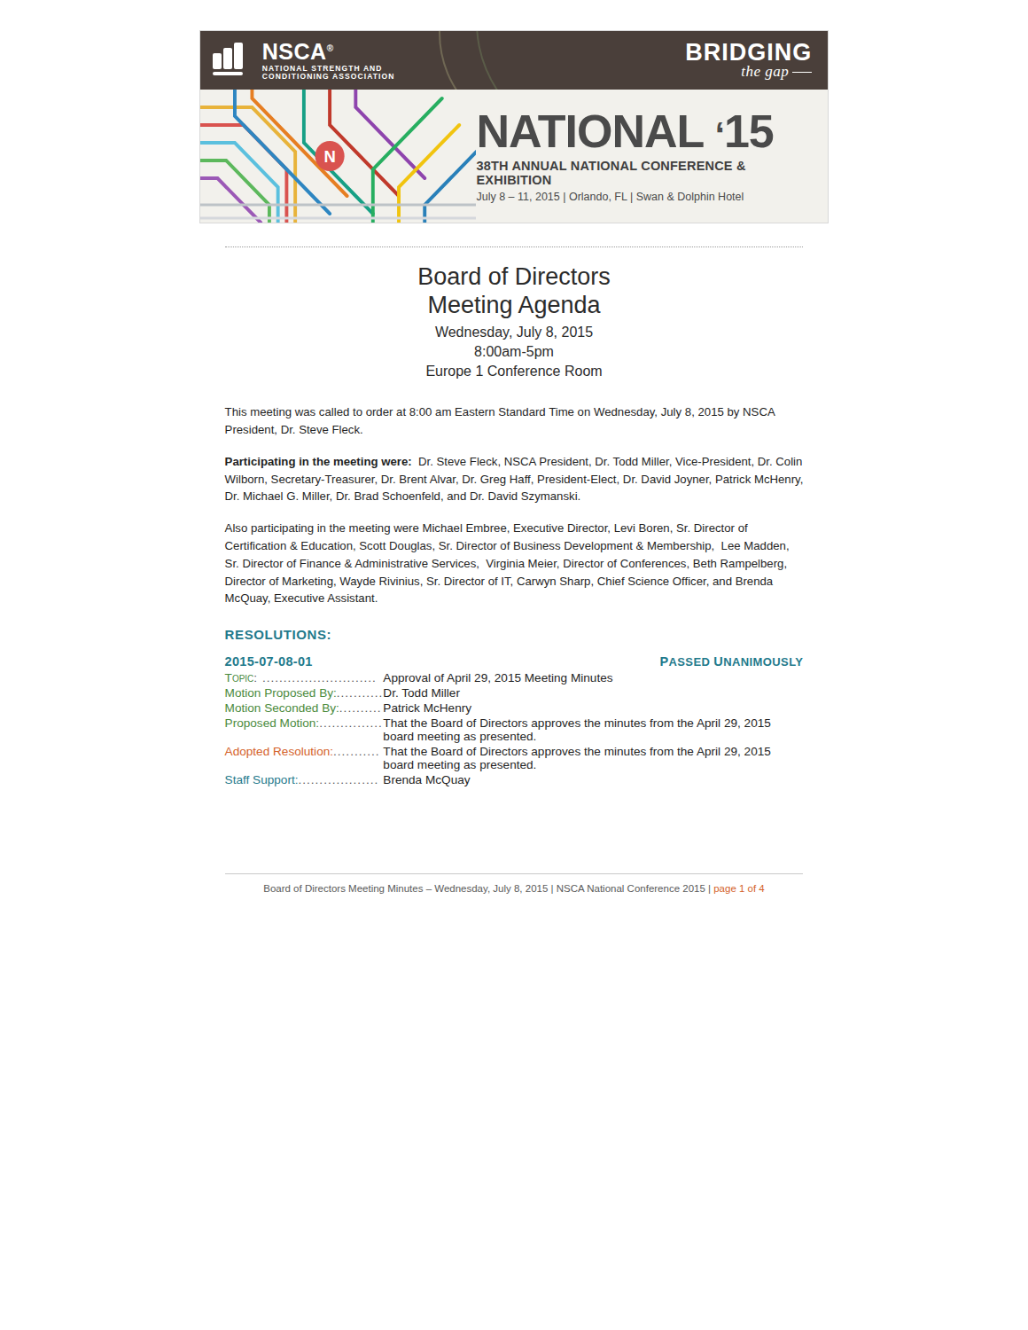NSCA®
National Strength and
Conditioning Association
BRIDGING
the gap
N
NATIONAL ‘15
38TH ANNUAL NATIONAL CONFERENCE & EXHIBITION
July 8 – 11, 2015 | Orlando, FL | Swan & Dolphin Hotel
Board of Directors
Meeting Agenda
Wednesday, July 8, 2015
8:00am-5pm
Europe 1 Conference Room
This meeting was called to order at 8:00 am Eastern Standard Time on Wednesday, July 8, 2015 by NSCA President, Dr. Steve Fleck.
Participating in the meeting were: Dr. Steve Fleck, NSCA President, Dr. Todd Miller, Vice-President, Dr. Colin Wilborn, Secretary-Treasurer, Dr. Brent Alvar, Dr. Greg Haff, President-Elect, Dr. David Joyner, Patrick McHenry, Dr. Michael G. Miller, Dr. Brad Schoenfeld, and Dr. David Szymanski.
Also participating in the meeting were Michael Embree, Executive Director, Levi Boren, Sr. Director of Certification & Education, Scott Douglas, Sr. Director of Business Development & Membership, Lee Madden, Sr. Director of Finance & Administrative Services, Virginia Meier, Director of Conferences, Beth Rampelberg, Director of Marketing, Wayde Rivinius, Sr. Director of IT, Carwyn Sharp, Chief Science Officer, and Brenda McQuay, Executive Assistant.
RESOLUTIONS:
2015-07-08-01 PASSED UNANIMOUSLY
| Topic : ........................... | Approval of April 29, 2015 Meeting Minutes |
| Motion Proposed By: ........... | Dr. Todd Miller |
| Motion Seconded By: .......... | Patrick McHenry |
| Proposed Motion: ............... | That the Board of Directors approves the minutes from the April 29, 2015 board meeting as presented. |
| Adopted Resolution: ........... | That the Board of Directors approves the minutes from the April 29, 2015 board meeting as presented. |
| Staff Support: ................... | Brenda McQuay |
Board of Directors Meeting Minutes – Wednesday, July 8, 2015 | NSCA National Conference 2015 | page 1 of 4